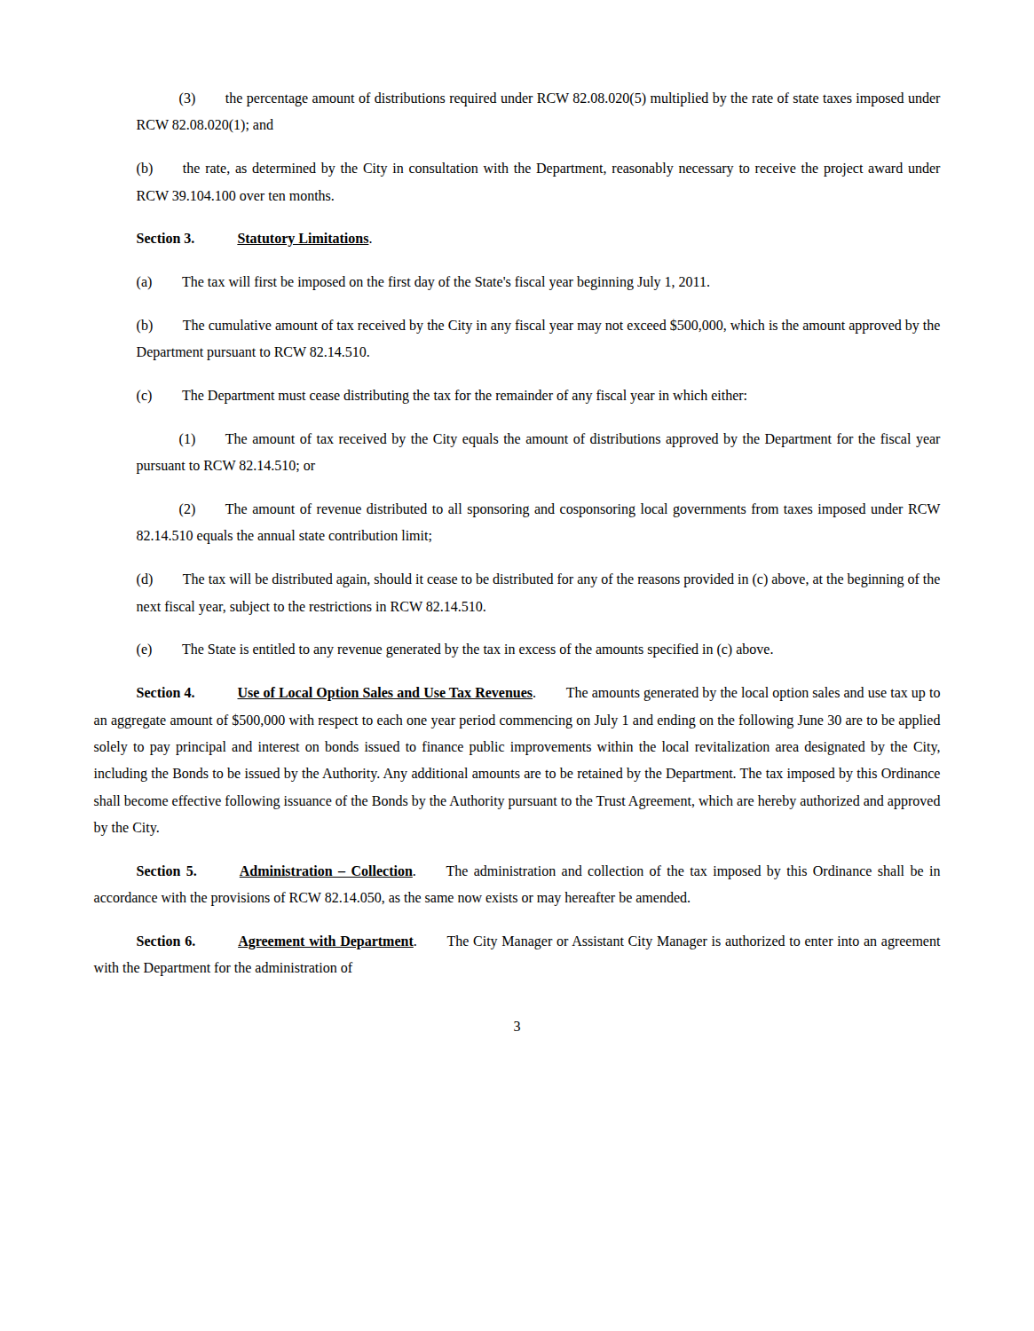(3) the percentage amount of distributions required under RCW 82.08.020(5) multiplied by the rate of state taxes imposed under RCW 82.08.020(1); and
(b) the rate, as determined by the City in consultation with the Department, reasonably necessary to receive the project award under RCW 39.104.100 over ten months.
Section 3. Statutory Limitations.
(a) The tax will first be imposed on the first day of the State's fiscal year beginning July 1, 2011.
(b) The cumulative amount of tax received by the City in any fiscal year may not exceed $500,000, which is the amount approved by the Department pursuant to RCW 82.14.510.
(c) The Department must cease distributing the tax for the remainder of any fiscal year in which either:
(1) The amount of tax received by the City equals the amount of distributions approved by the Department for the fiscal year pursuant to RCW 82.14.510; or
(2) The amount of revenue distributed to all sponsoring and cosponsoring local governments from taxes imposed under RCW 82.14.510 equals the annual state contribution limit;
(d) The tax will be distributed again, should it cease to be distributed for any of the reasons provided in (c) above, at the beginning of the next fiscal year, subject to the restrictions in RCW 82.14.510.
(e) The State is entitled to any revenue generated by the tax in excess of the amounts specified in (c) above.
Section 4. Use of Local Option Sales and Use Tax Revenues. The amounts generated by the local option sales and use tax up to an aggregate amount of $500,000 with respect to each one year period commencing on July 1 and ending on the following June 30 are to be applied solely to pay principal and interest on bonds issued to finance public improvements within the local revitalization area designated by the City, including the Bonds to be issued by the Authority. Any additional amounts are to be retained by the Department. The tax imposed by this Ordinance shall become effective following issuance of the Bonds by the Authority pursuant to the Trust Agreement, which are hereby authorized and approved by the City.
Section 5. Administration – Collection. The administration and collection of the tax imposed by this Ordinance shall be in accordance with the provisions of RCW 82.14.050, as the same now exists or may hereafter be amended.
Section 6. Agreement with Department. The City Manager or Assistant City Manager is authorized to enter into an agreement with the Department for the administration of
3